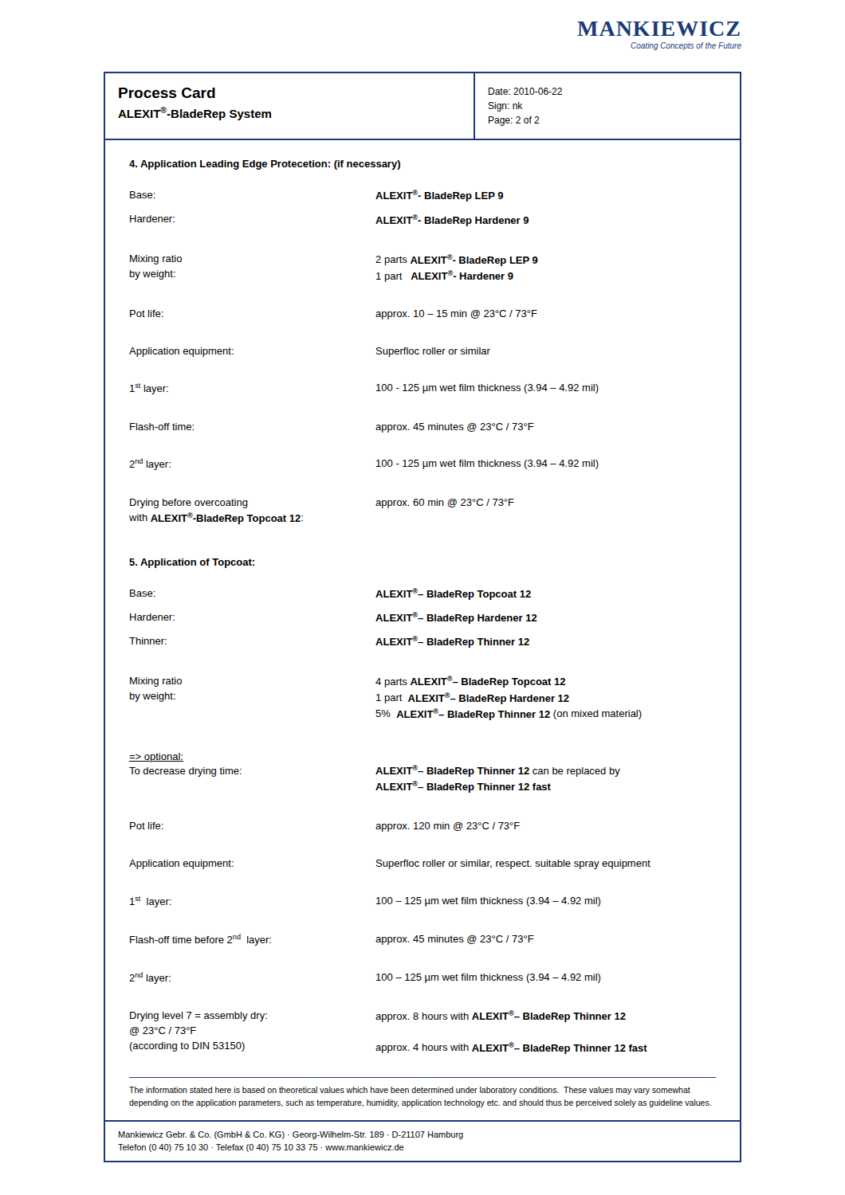MANKIEWICZ
Coating Concepts of the Future
Process Card
ALEXIT®-BladeRep System
Date: 2010-06-22
Sign: nk
Page: 2 of 2
4. Application Leading Edge Protecetion: (if necessary)
| Base: | ALEXIT ® - BladeRep LEP 9 |
| Hardener: | ALEXIT ® - BladeRep Hardener 9 |
| Mixing ratio by weight: | 2 parts ALEXIT ® - BladeRep LEP 9 1 part ALEXIT ® - Hardener 9 |
| Pot life: | approx. 10 – 15 min @ 23°C / 73°F |
| Application equipment: | Superfloc roller or similar |
| 1 st layer: | 100 - 125 µm wet film thickness (3.94 – 4.92 mil) |
| Flash-off time: | approx. 45 minutes @ 23°C / 73°F |
| 2 nd layer: | 100 - 125 µm wet film thickness (3.94 – 4.92 mil) |
| Drying before overcoating with ALEXIT ® -BladeRep Topcoat 12 : | approx. 60 min @ 23°C / 73°F |
5. Application of Topcoat:
| Base: | ALEXIT ® – BladeRep Topcoat 12 |
| Hardener: | ALEXIT ® – BladeRep Hardener 12 |
| Thinner: | ALEXIT ® – BladeRep Thinner 12 |
| Mixing ratio by weight: | 4 parts ALEXIT ® – BladeRep Topcoat 12 1 part ALEXIT ® – BladeRep Hardener 12 5% ALEXIT ® – BladeRep Thinner 12 (on mixed material) |
| => optional: To decrease drying time: | ALEXIT ® – BladeRep Thinner 12 can be replaced by ALEXIT ® – BladeRep Thinner 12 fast |
| Pot life: | approx. 120 min @ 23°C / 73°F |
| Application equipment: | Superfloc roller or similar, respect. suitable spray equipment |
| 1 st layer: | 100 – 125 µm wet film thickness (3.94 – 4.92 mil) |
| Flash-off time before 2 nd layer: | approx. 45 minutes @ 23°C / 73°F |
| 2 nd layer: | 100 – 125 µm wet film thickness (3.94 – 4.92 mil) |
| Drying level 7 = assembly dry: @ 23°C / 73°F (according to DIN 53150) | approx. 8 hours with ALEXIT ® – BladeRep Thinner 12 approx. 4 hours with ALEXIT ® – BladeRep Thinner 12 fast |
The information stated here is based on theoretical values which have been determined under laboratory conditions. These values may vary somewhat depending on the application parameters, such as temperature, humidity, application technology etc. and should thus be perceived solely as guideline values.
Mankiewicz Gebr. & Co. (GmbH & Co. KG) · Georg-Wilhelm-Str. 189 · D-21107 Hamburg
Telefon (0 40) 75 10 30 · Telefax (0 40) 75 10 33 75 · www.mankiewicz.de